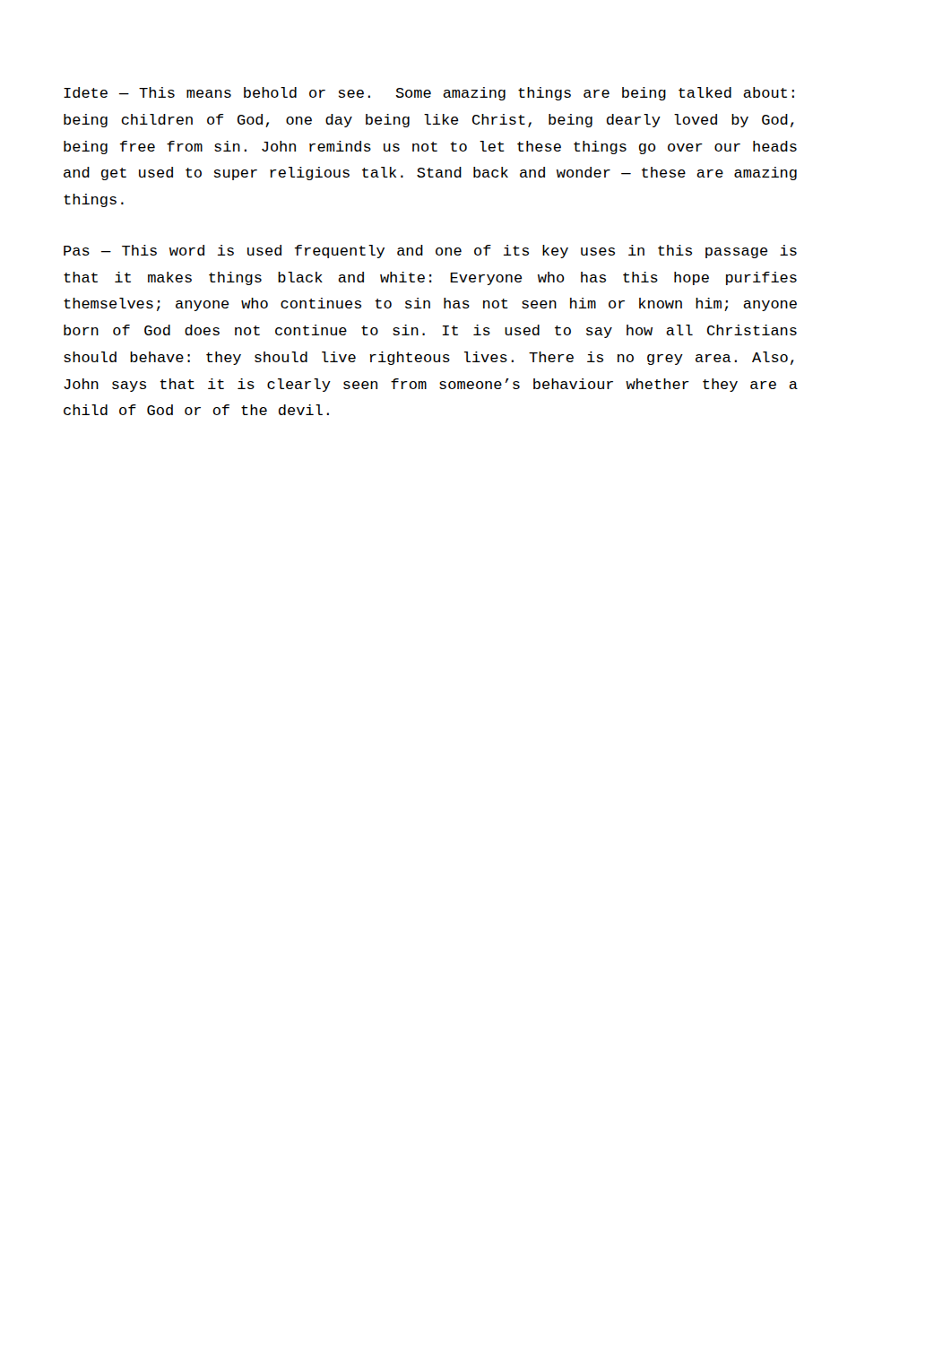Idete — This means behold or see. Some amazing things are being talked about: being children of God, one day being like Christ, being dearly loved by God, being free from sin. John reminds us not to let these things go over our heads and get used to super religious talk. Stand back and wonder — these are amazing things.
Pas — This word is used frequently and one of its key uses in this passage is that it makes things black and white: Everyone who has this hope purifies themselves; anyone who continues to sin has not seen him or known him; anyone born of God does not continue to sin. It is used to say how all Christians should behave: they should live righteous lives. There is no grey area. Also, John says that it is clearly seen from someone’s behaviour whether they are a child of God or of the devil.